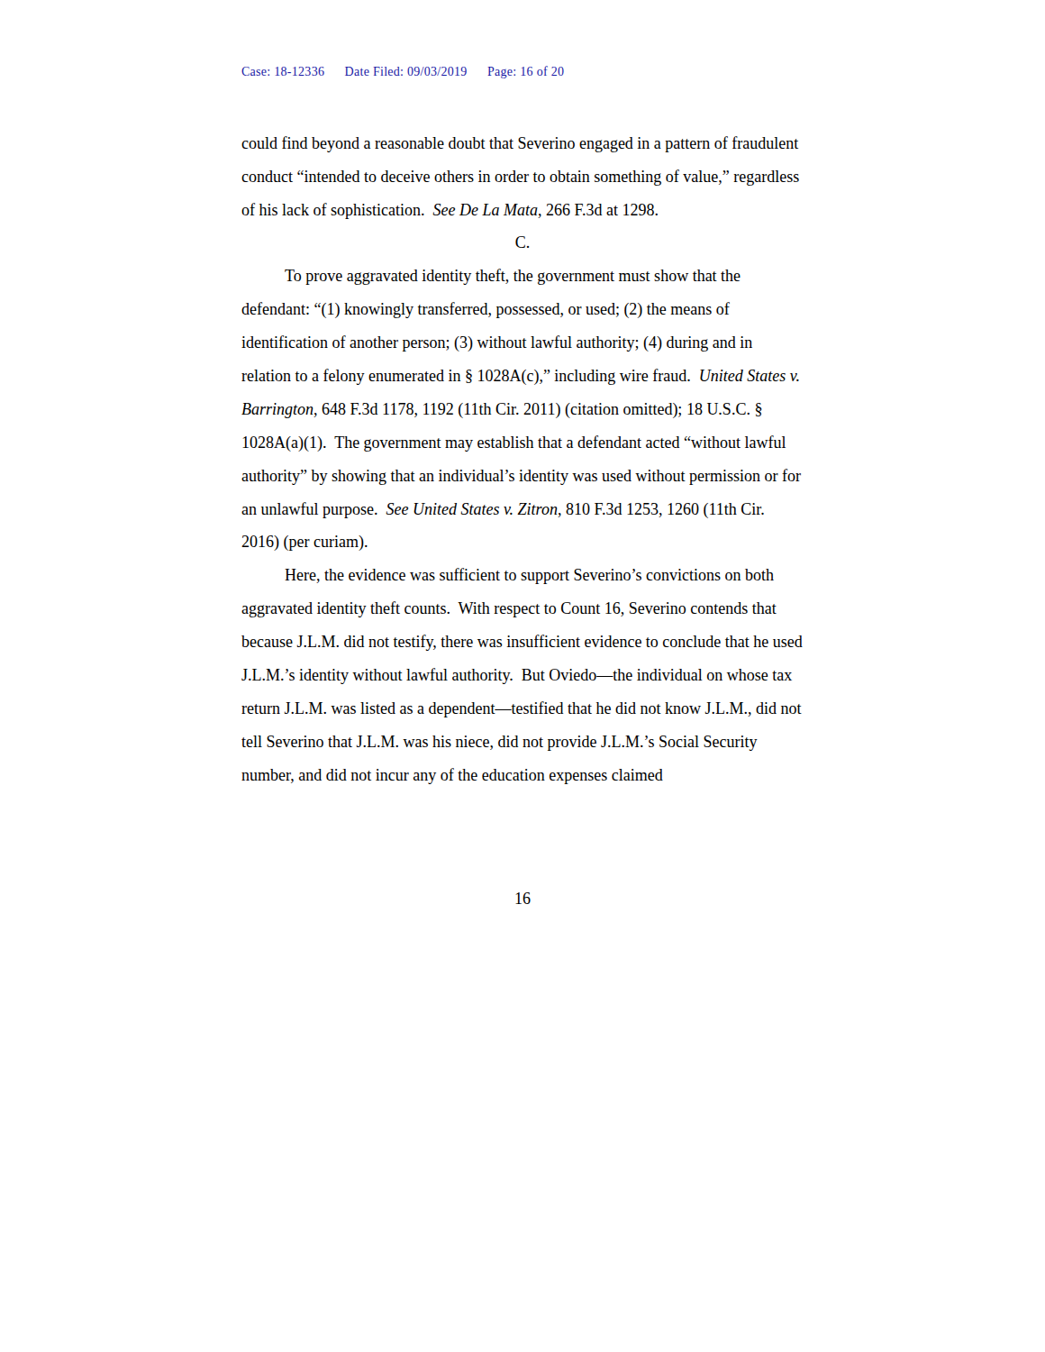Case: 18-12336 Date Filed: 09/03/2019 Page: 16 of 20
could find beyond a reasonable doubt that Severino engaged in a pattern of fraudulent conduct “intended to deceive others in order to obtain something of value,” regardless of his lack of sophistication. See De La Mata, 266 F.3d at 1298.
C.
To prove aggravated identity theft, the government must show that the defendant: “(1) knowingly transferred, possessed, or used; (2) the means of identification of another person; (3) without lawful authority; (4) during and in relation to a felony enumerated in § 1028A(c),” including wire fraud. United States v. Barrington, 648 F.3d 1178, 1192 (11th Cir. 2011) (citation omitted); 18 U.S.C. § 1028A(a)(1). The government may establish that a defendant acted “without lawful authority” by showing that an individual’s identity was used without permission or for an unlawful purpose. See United States v. Zitron, 810 F.3d 1253, 1260 (11th Cir. 2016) (per curiam).
Here, the evidence was sufficient to support Severino’s convictions on both aggravated identity theft counts. With respect to Count 16, Severino contends that because J.L.M. did not testify, there was insufficient evidence to conclude that he used J.L.M.’s identity without lawful authority. But Oviedo—the individual on whose tax return J.L.M. was listed as a dependent—testified that he did not know J.L.M., did not tell Severino that J.L.M. was his niece, did not provide J.L.M.’s Social Security number, and did not incur any of the education expenses claimed
16